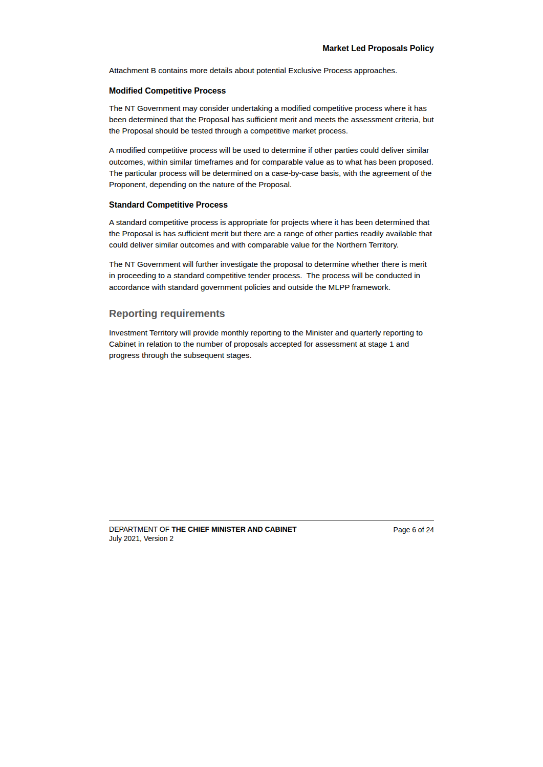Market Led Proposals Policy
Attachment B contains more details about potential Exclusive Process approaches.
Modified Competitive Process
The NT Government may consider undertaking a modified competitive process where it has been determined that the Proposal has sufficient merit and meets the assessment criteria, but the Proposal should be tested through a competitive market process.
A modified competitive process will be used to determine if other parties could deliver similar outcomes, within similar timeframes and for comparable value as to what has been proposed. The particular process will be determined on a case-by-case basis, with the agreement of the Proponent, depending on the nature of the Proposal.
Standard Competitive Process
A standard competitive process is appropriate for projects where it has been determined that the Proposal is has sufficient merit but there are a range of other parties readily available that could deliver similar outcomes and with comparable value for the Northern Territory.
The NT Government will further investigate the proposal to determine whether there is merit in proceeding to a standard competitive tender process. The process will be conducted in accordance with standard government policies and outside the MLPP framework.
Reporting requirements
Investment Territory will provide monthly reporting to the Minister and quarterly reporting to Cabinet in relation to the number of proposals accepted for assessment at stage 1 and progress through the subsequent stages.
DEPARTMENT OF THE CHIEF MINISTER AND CABINET
July 2021, Version 2
Page 6 of 24